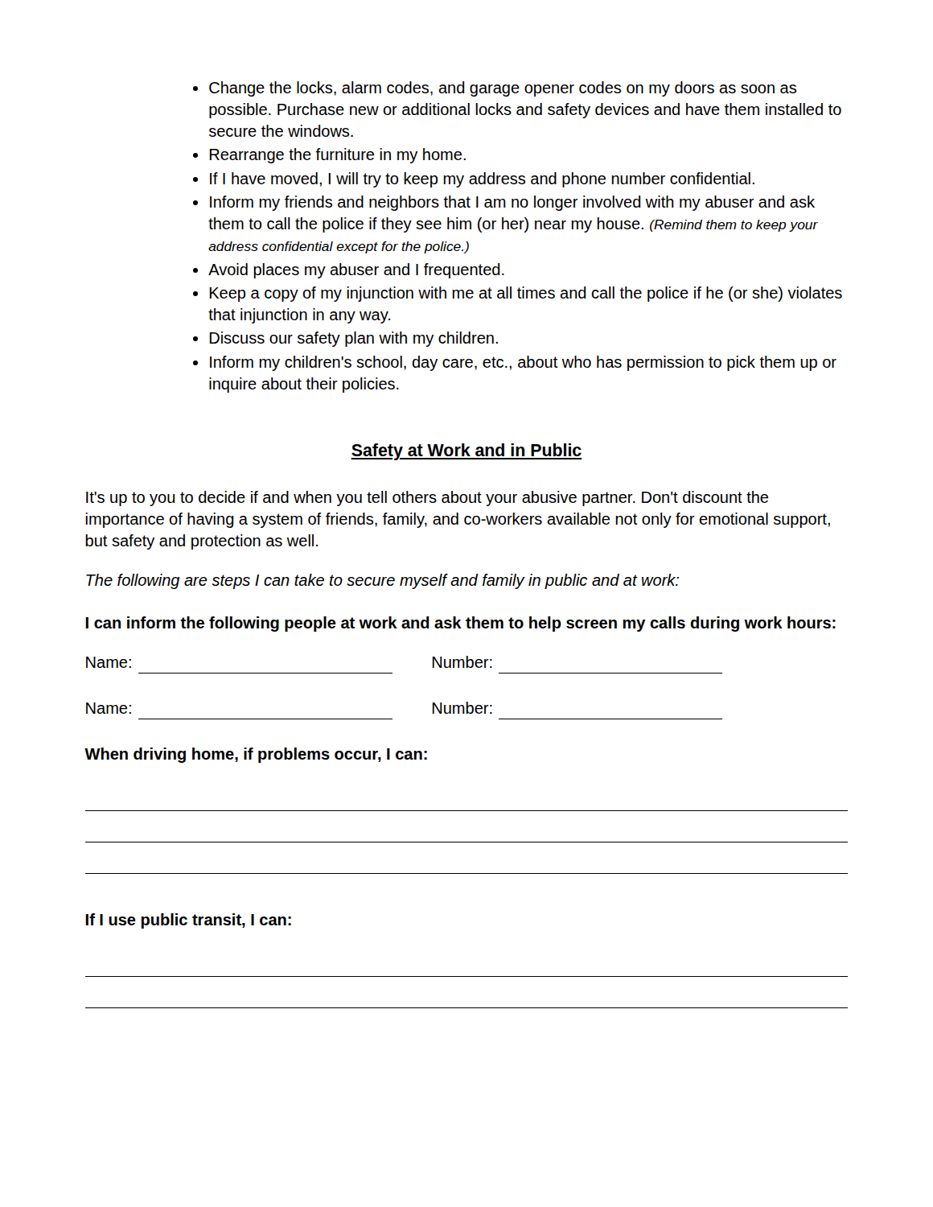Change the locks, alarm codes, and garage opener codes on my doors as soon as possible. Purchase new or additional locks and safety devices and have them installed to secure the windows.
Rearrange the furniture in my home.
If I have moved, I will try to keep my address and phone number confidential.
Inform my friends and neighbors that I am no longer involved with my abuser and ask them to call the police if they see him (or her) near my house. (Remind them to keep your address confidential except for the police.)
Avoid places my abuser and I frequented.
Keep a copy of my injunction with me at all times and call the police if he (or she) violates that injunction in any way.
Discuss our safety plan with my children.
Inform my children's school, day care, etc., about who has permission to pick them up or inquire about their policies.
Safety at Work and in Public
It's up to you to decide if and when you tell others about your abusive partner. Don't discount the importance of having a system of friends, family, and co-workers available not only for emotional support, but safety and protection as well.
The following are steps I can take to secure myself and family in public and at work:
I can inform the following people at work and ask them to help screen my calls during work hours:
Name: Number:
Name: Number:
When driving home, if problems occur, I can:
If I use public transit, I can: